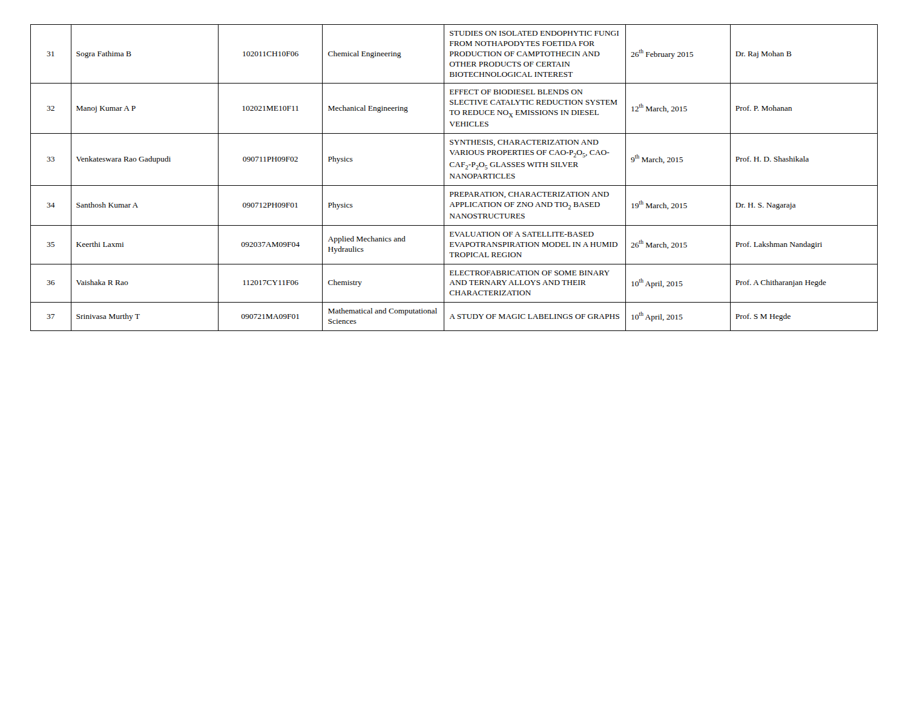| 31 | Sogra Fathima B | 102011CH10F06 | Chemical Engineering | STUDIES ON ISOLATED ENDOPHYTIC FUNGI FROM NOTHAPODYTES FOETIDA FOR PRODUCTION OF CAMPTOTHECIN AND OTHER PRODUCTS OF CERTAIN BIOTECHNOLOGICAL INTEREST | 26 th February 2015 | Dr. Raj Mohan B |
| 32 | Manoj Kumar A P | 102021ME10F11 | Mechanical Engineering | EFFECT OF BIODIESEL BLENDS ON SLECTIVE CATALYTIC REDUCTION SYSTEM TO REDUCE NO X EMISSIONS IN DIESEL VEHICLES | 12 th March, 2015 | Prof. P. Mohanan |
| 33 | Venkateswara Rao Gadupudi | 090711PH09F02 | Physics | SYNTHESIS, CHARACTERIZATION AND VARIOUS PROPERTIES OF CAO-P 2 O 5 , CAO-CAF 2 -P 2 O 5 GLASSES WITH SILVER NANOPARTICLES | 9 th March, 2015 | Prof. H. D. Shashikala |
| 34 | Santhosh Kumar A | 090712PH09F01 | Physics | PREPARATION, CHARACTERIZATION AND APPLICATION OF ZNO AND TIO 2 BASED NANOSTRUCTURES | 19 th March, 2015 | Dr. H. S. Nagaraja |
| 35 | Keerthi Laxmi | 092037AM09F04 | Applied Mechanics and Hydraulics | EVALUATION OF A SATELLITE-BASED EVAPOTRANSPIRATION MODEL IN A HUMID TROPICAL REGION | 26 th March, 2015 | Prof. Lakshman Nandagiri |
| 36 | Vaishaka R Rao | 112017CY11F06 | Chemistry | ELECTROFABRICATION OF SOME BINARY AND TERNARY ALLOYS AND THEIR CHARACTERIZATION | 10 th April, 2015 | Prof. A Chitharanjan Hegde |
| 37 | Srinivasa Murthy T | 090721MA09F01 | Mathematical and Computational Sciences | A STUDY OF MAGIC LABELINGS OF GRAPHS | 10 th April, 2015 | Prof. S M Hegde |